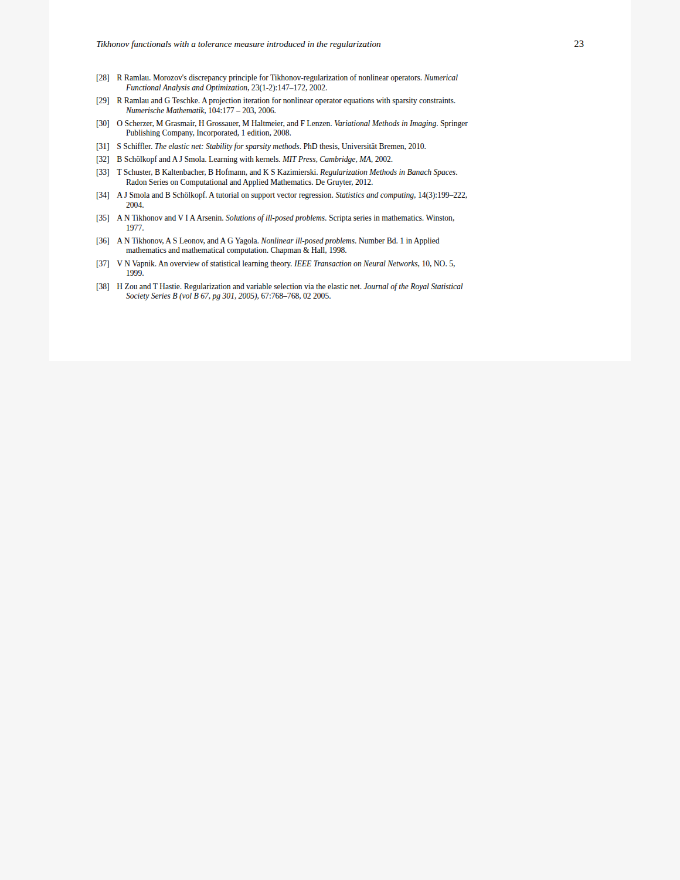Tikhonov functionals with a tolerance measure introduced in the regularization 23
[28] R Ramlau. Morozov's discrepancy principle for Tikhonov-regularization of nonlinear operators. Numerical Functional Analysis and Optimization, 23(1-2):147–172, 2002.
[29] R Ramlau and G Teschke. A projection iteration for nonlinear operator equations with sparsity constraints. Numerische Mathematik, 104:177 – 203, 2006.
[30] O Scherzer, M Grasmair, H Grossauer, M Haltmeier, and F Lenzen. Variational Methods in Imaging. Springer Publishing Company, Incorporated, 1 edition, 2008.
[31] S Schiffler. The elastic net: Stability for sparsity methods. PhD thesis, Universität Bremen, 2010.
[32] B Schölkopf and A J Smola. Learning with kernels. MIT Press, Cambridge, MA, 2002.
[33] T Schuster, B Kaltenbacher, B Hofmann, and K S Kazimierski. Regularization Methods in Banach Spaces. Radon Series on Computational and Applied Mathematics. De Gruyter, 2012.
[34] A J Smola and B Schölkopf. A tutorial on support vector regression. Statistics and computing, 14(3):199–222, 2004.
[35] A N Tikhonov and V I A Arsenin. Solutions of ill-posed problems. Scripta series in mathematics. Winston, 1977.
[36] A N Tikhonov, A S Leonov, and A G Yagola. Nonlinear ill-posed problems. Number Bd. 1 in Applied mathematics and mathematical computation. Chapman & Hall, 1998.
[37] V N Vapnik. An overview of statistical learning theory. IEEE Transaction on Neural Networks, 10, NO. 5, 1999.
[38] H Zou and T Hastie. Regularization and variable selection via the elastic net. Journal of the Royal Statistical Society Series B (vol B 67, pg 301, 2005), 67:768–768, 02 2005.